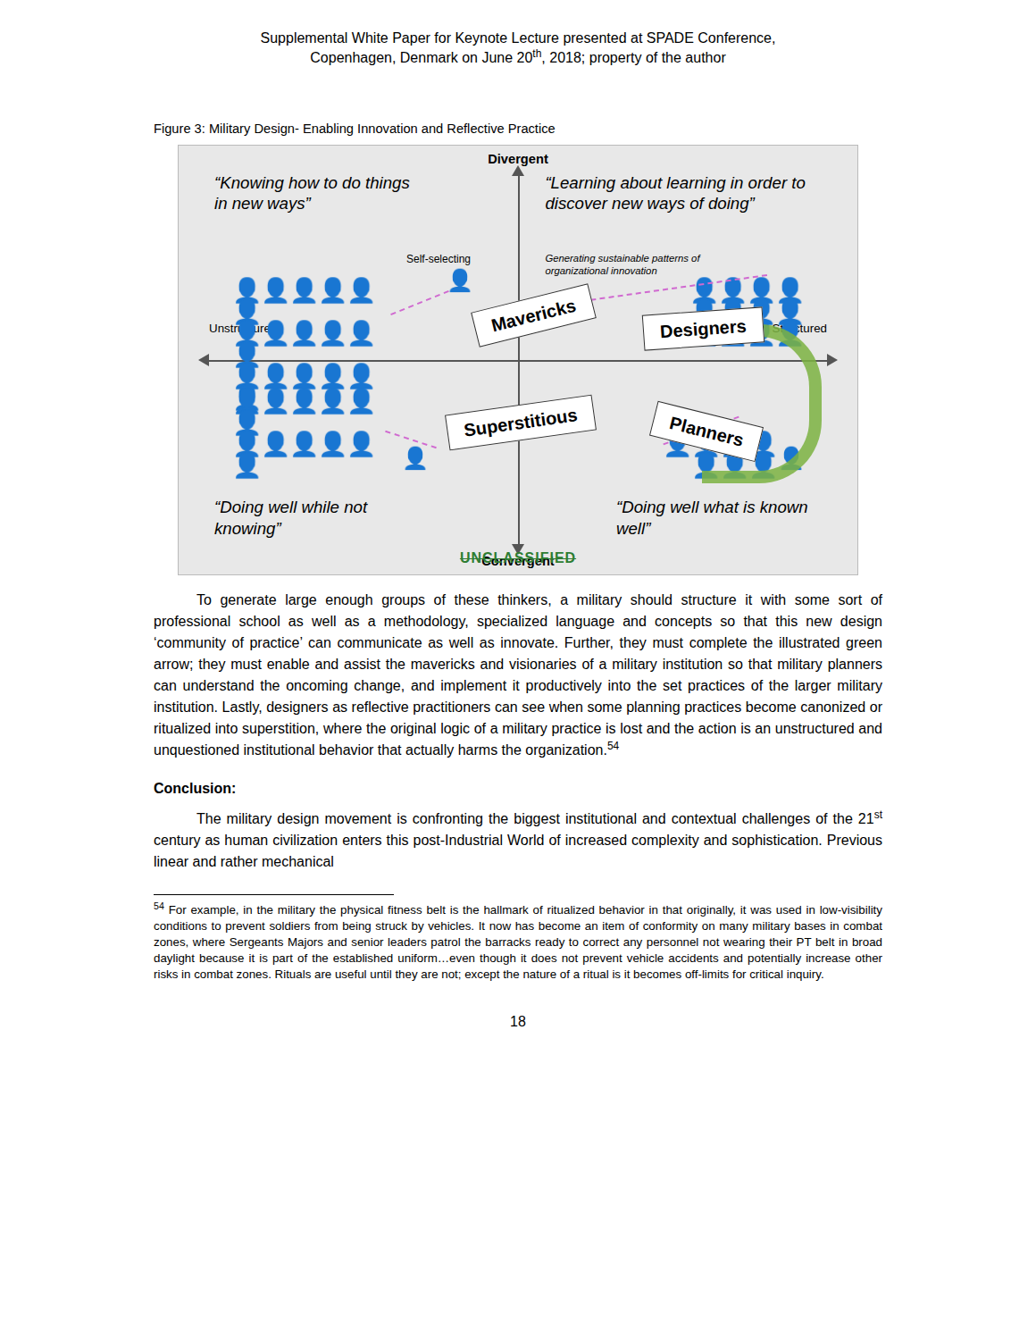Supplemental White Paper for Keynote Lecture presented at SPADE Conference,
Copenhagen, Denmark on June 20th, 2018; property of the author
Figure 3: Military Design- Enabling Innovation and Reflective Practice
Divergent
Convergent
Unstructured
Structured
“Knowing how to do things in new ways”
“Learning about learning in order to discover new ways of doing”
“Doing well while not knowing”
“Doing well what is known well”
Self-selecting
Generating sustainable patterns of organizational innovation
👤👤👤👤👤👤
👤👤👤👤👤👤
👤👤👤👤👤👤
👤👤👤👤
👤👤👤👤
👤👤👤👤
👤👤👤👤👤👤
👤👤👤👤👤👤
👤👤👤👤
👤👤👤
👤
👤
👤
Mavericks
Designers
Superstitious
Planners
UNCLASSIFIED
To generate large enough groups of these thinkers, a military should structure it with some sort of professional school as well as a methodology, specialized language and concepts so that this new design ‘community of practice’ can communicate as well as innovate. Further, they must complete the illustrated green arrow; they must enable and assist the mavericks and visionaries of a military institution so that military planners can understand the oncoming change, and implement it productively into the set practices of the larger military institution. Lastly, designers as reflective practitioners can see when some planning practices become canonized or ritualized into superstition, where the original logic of a military practice is lost and the action is an unstructured and unquestioned institutional behavior that actually harms the organization.54
Conclusion:
The military design movement is confronting the biggest institutional and contextual challenges of the 21st century as human civilization enters this post-Industrial World of increased complexity and sophistication. Previous linear and rather mechanical
54 For example, in the military the physical fitness belt is the hallmark of ritualized behavior in that originally, it was used in low-visibility conditions to prevent soldiers from being struck by vehicles. It now has become an item of conformity on many military bases in combat zones, where Sergeants Majors and senior leaders patrol the barracks ready to correct any personnel not wearing their PT belt in broad daylight because it is part of the established uniform…even though it does not prevent vehicle accidents and potentially increase other risks in combat zones. Rituals are useful until they are not; except the nature of a ritual is it becomes off-limits for critical inquiry.
18